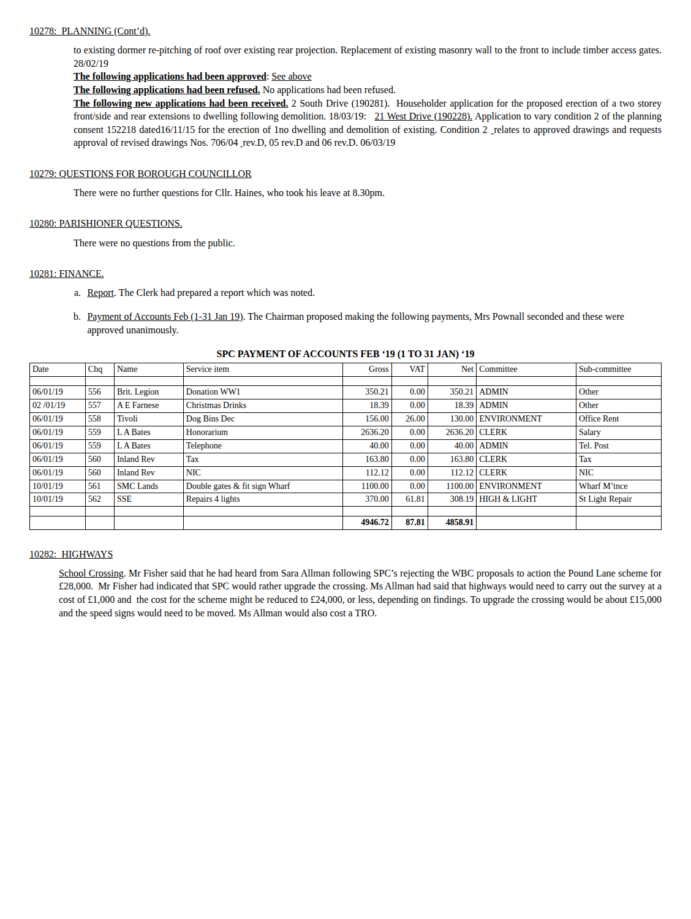10278: PLANNING (Cont’d).
to existing dormer re-pitching of roof over existing rear projection. Replacement of existing masonry wall to the front to include timber access gates. 28/02/19
The following applications had been approved: See above
The following applications had been refused. No applications had been refused.
The following new applications had been received. 2 South Drive (190281). Householder application for the proposed erection of a two storey front/side and rear extensions to dwelling following demolition. 18/03/19: 21 West Drive (190228). Application to vary condition 2 of the planning consent 152218 dated16/11/15 for the erection of 1no dwelling and demolition of existing. Condition 2 relates to approved drawings and requests approval of revised drawings Nos. 706/04 rev.D, 05 rev.D and 06 rev.D. 06/03/19
10279: QUESTIONS FOR BOROUGH COUNCILLOR
There were no further questions for Cllr. Haines, who took his leave at 8.30pm.
10280: PARISHIONER QUESTIONS.
There were no questions from the public.
10281: FINANCE.
Report. The Clerk had prepared a report which was noted.
Payment of Accounts Feb (1-31 Jan 19). The Chairman proposed making the following payments, Mrs Pownall seconded and these were approved unanimously.
SPC PAYMENT OF ACCOUNTS FEB ‘19 (1 TO 31 JAN) ‘19
| Date | Chq | Name | Service item | Gross | VAT | Net | Committee | Sub-committee |
| --- | --- | --- | --- | --- | --- | --- | --- | --- |
| 06/01/19 | 556 | Brit. Legion | Donation WW1 | 350.21 | 0.00 | 350.21 | ADMIN | Other |
| 02 /01/19 | 557 | A E Farnese | Christmas Drinks | 18.39 | 0.00 | 18.39 | ADMIN | Other |
| 06/01/19 | 558 | Tivoli | Dog Bins Dec | 156.00 | 26.00 | 130.00 | ENVIRONMENT | Office Rent |
| 06/01/19 | 559 | L A Bates | Honorarium | 2636.20 | 0.00 | 2636.20 | CLERK | Salary |
| 06/01/19 | 559 | L A Bates | Telephone | 40.00 | 0.00 | 40.00 | ADMIN | Tel. Post |
| 06/01/19 | 560 | Inland Rev | Tax | 163.80 | 0.00 | 163.80 | CLERK | Tax |
| 06/01/19 | 560 | Inland Rev | NIC | 112.12 | 0.00 | 112.12 | CLERK | NIC |
| 10/01/19 | 561 | SMC Lands | Double gates & fit sign Wharf | 1100.00 | 0.00 | 1100.00 | ENVIRONMENT | Wharf M’tnce |
| 10/01/19 | 562 | SSE | Repairs 4 lights | 370.00 | 61.81 | 308.19 | HIGH & LIGHT | St Light Repair |
| | | | | 4946.72 | 87.81 | 4858.91 | | |
10282: HIGHWAYS
School Crossing. Mr Fisher said that he had heard from Sara Allman following SPC’s rejecting the WBC proposals to action the Pound Lane scheme for £28,000. Mr Fisher had indicated that SPC would rather upgrade the crossing. Ms Allman had said that highways would need to carry out the survey at a cost of £1,000 and the cost for the scheme might be reduced to £24,000, or less, depending on findings. To upgrade the crossing would be about £15,000 and the speed signs would need to be moved. Ms Allman would also cost a TRO.